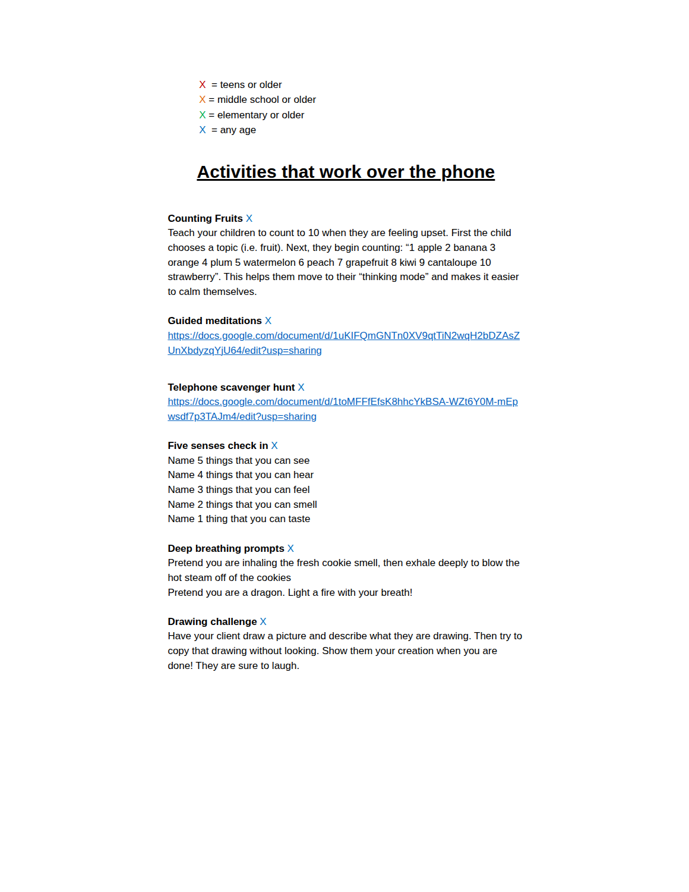X = teens or older
X = middle school or older
X = elementary or older
X = any age
Activities that work over the phone
Counting Fruits X
Teach your children to count to 10 when they are feeling upset. First the child chooses a topic (i.e. fruit). Next, they begin counting: “1 apple 2 banana 3 orange 4 plum 5 watermelon 6 peach 7 grapefruit 8 kiwi 9 cantaloupe 10 strawberry”. This helps them move to their “thinking mode” and makes it easier to calm themselves.
Guided meditations X
https://docs.google.com/document/d/1uKIFQmGNTn0XV9qtTiN2wqH2bDZAsZUnXbdyzqYjU64/edit?usp=sharing
Telephone scavenger hunt X
https://docs.google.com/document/d/1toMFFfEfsK8hhcYkBSA-WZt6Y0M-mEpwsdf7p3TAJm4/edit?usp=sharing
Five senses check in X
Name 5 things that you can see
Name 4 things that you can hear
Name 3 things that you can feel
Name 2 things that you can smell
Name 1 thing that you can taste
Deep breathing prompts X
Pretend you are inhaling the fresh cookie smell, then exhale deeply to blow the hot steam off of the cookies
Pretend you are a dragon. Light a fire with your breath!
Drawing challenge X
Have your client draw a picture and describe what they are drawing. Then try to copy that drawing without looking. Show them your creation when you are done! They are sure to laugh.